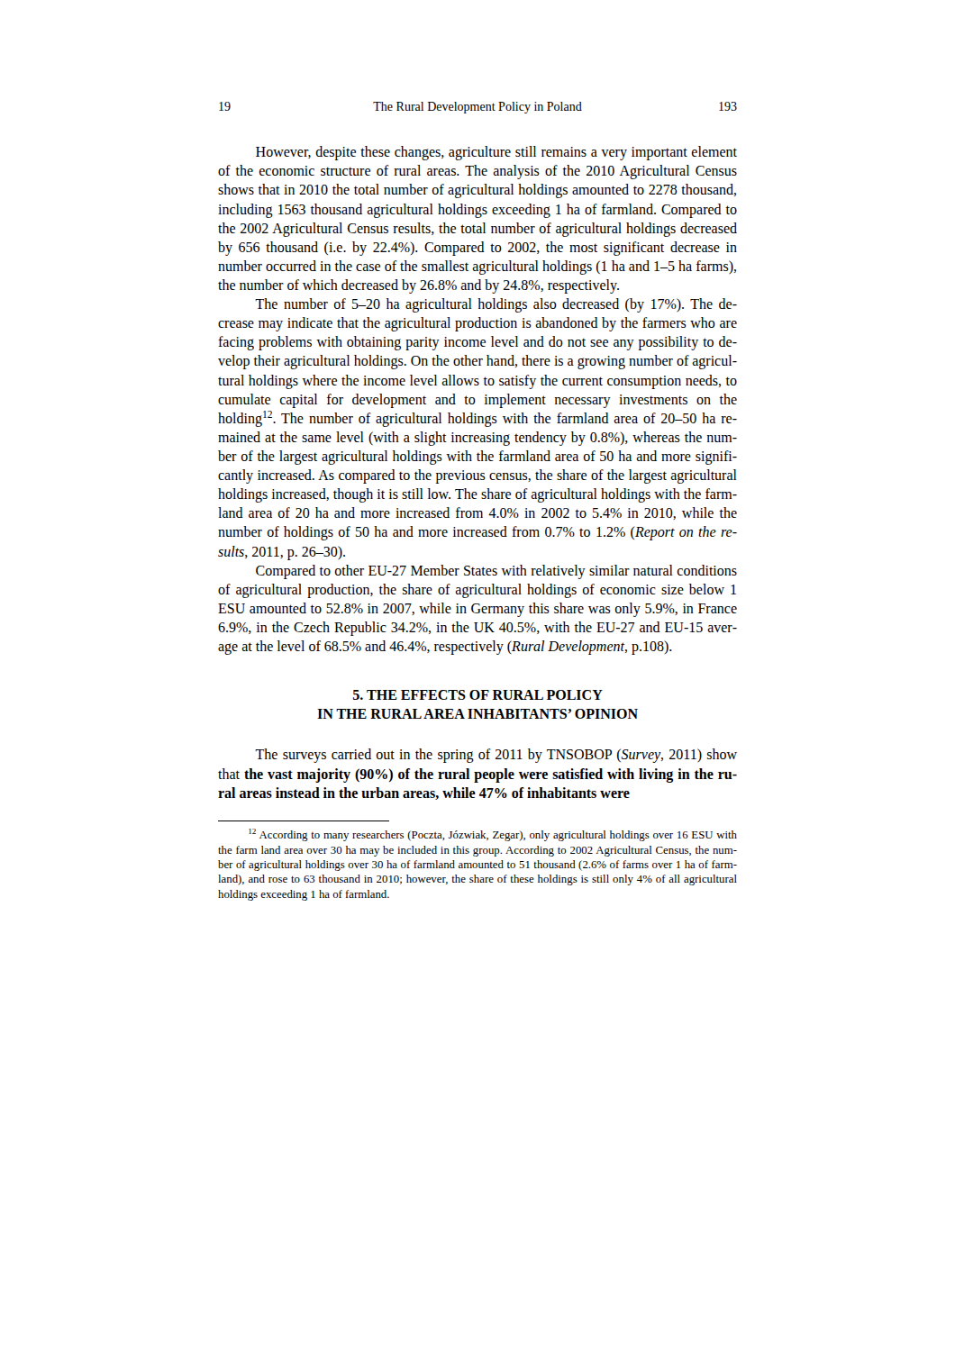19 The Rural Development Policy in Poland 193
However, despite these changes, agriculture still remains a very important element of the economic structure of rural areas. The analysis of the 2010 Agricultural Census shows that in 2010 the total number of agricultural holdings amounted to 2278 thousand, including 1563 thousand agricultural holdings exceeding 1 ha of farmland. Compared to the 2002 Agricultural Census results, the total number of agricultural holdings decreased by 656 thousand (i.e. by 22.4%). Compared to 2002, the most significant decrease in number occurred in the case of the smallest agricultural holdings (1 ha and 1–5 ha farms), the number of which decreased by 26.8% and by 24.8%, respectively.
The number of 5–20 ha agricultural holdings also decreased (by 17%). The decrease may indicate that the agricultural production is abandoned by the farmers who are facing problems with obtaining parity income level and do not see any possibility to develop their agricultural holdings. On the other hand, there is a growing number of agricultural holdings where the income level allows to satisfy the current consumption needs, to cumulate capital for development and to implement necessary investments on the holding12. The number of agricultural holdings with the farmland area of 20–50 ha remained at the same level (with a slight increasing tendency by 0.8%), whereas the number of the largest agricultural holdings with the farmland area of 50 ha and more significantly increased. As compared to the previous census, the share of the largest agricultural holdings increased, though it is still low. The share of agricultural holdings with the farmland area of 20 ha and more increased from 4.0% in 2002 to 5.4% in 2010, while the number of holdings of 50 ha and more increased from 0.7% to 1.2% (Report on the results, 2011, p. 26–30).
Compared to other EU-27 Member States with relatively similar natural conditions of agricultural production, the share of agricultural holdings of economic size below 1 ESU amounted to 52.8% in 2007, while in Germany this share was only 5.9%, in France 6.9%, in the Czech Republic 34.2%, in the UK 40.5%, with the EU-27 and EU-15 average at the level of 68.5% and 46.4%, respectively (Rural Development, p.108).
5. THE EFFECTS OF RURAL POLICY
IN THE RURAL AREA INHABITANTS’ OPINION
The surveys carried out in the spring of 2011 by TNSOBOP (Survey, 2011) show that the vast majority (90%) of the rural people were satisfied with living in the rural areas instead in the urban areas, while 47% of inhabitants were
12 According to many researchers (Poczta, Józwiak, Zegar), only agricultural holdings over 16 ESU with the farm land area over 30 ha may be included in this group. According to 2002 Agricultural Census, the number of agricultural holdings over 30 ha of farmland amounted to 51 thousand (2.6% of farms over 1 ha of farmland), and rose to 63 thousand in 2010; however, the share of these holdings is still only 4% of all agricultural holdings exceeding 1 ha of farmland.